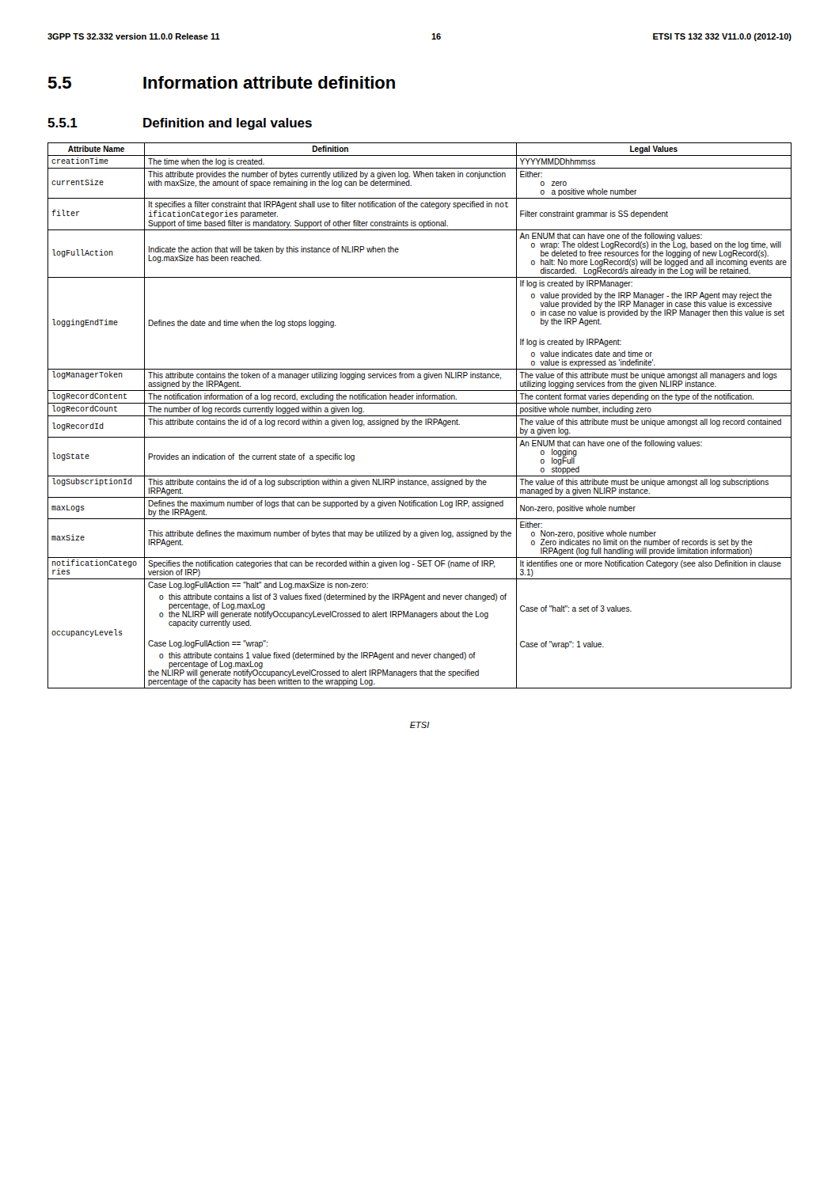3GPP TS 32.332 version 11.0.0 Release 11
16
ETSI TS 132 332 V11.0.0 (2012-10)
5.5 Information attribute definition
5.5.1 Definition and legal values
| Attribute Name | Definition | Legal Values |
| --- | --- | --- |
| creationTime | The time when the log is created. | YYYYMMDDhhmmss |
| currentSize | This attribute provides the number of bytes currently utilized by a given log. When taken in conjunction with maxSize, the amount of space remaining in the log can be determined. | Either: zero a positive whole number |
| filter | It specifies a filter constraint that IRPAgent shall use to filter notification of the category specified in notificationCategories parameter. Support of time based filter is mandatory. Support of other filter constraints is optional. | Filter constraint grammar is SS dependent |
| logFullAction | Indicate the action that will be taken by this instance of NLIRP when the Log.maxSize has been reached. | An ENUM that can have one of the following values: wrap: The oldest LogRecord(s) in the Log, based on the log time, will be deleted to free resources for the logging of new LogRecord(s). halt: No more LogRecord(s) will be logged and all incoming events are discarded. LogRecord/s already in the Log will be retained. |
| loggingEndTime | Defines the date and time when the log stops logging. | If log is created by IRPManager: value provided by the IRP Manager - the IRP Agent may reject the value provided by the IRP Manager in case this value is excessive in case no value is provided by the IRP Manager then this value is set by the IRP Agent. If log is created by IRPAgent: value indicates date and time or value is expressed as 'indefinite'. |
| logManagerToken | This attribute contains the token of a manager utilizing logging services from a given NLIRP instance, assigned by the IRPAgent. | The value of this attribute must be unique amongst all managers and logs utilizing logging services from the given NLIRP instance. |
| logRecordContent | The notification information of a log record, excluding the notification header information. | The content format varies depending on the type of the notification. |
| logRecordCount | The number of log records currently logged within a given log. | positive whole number, including zero |
| logRecordId | This attribute contains the id of a log record within a given log, assigned by the IRPAgent. | The value of this attribute must be unique amongst all log record contained by a given log. |
| logState | Provides an indication of the current state of a specific log | An ENUM that can have one of the following values: logging logFull stopped |
| logSubscriptionId | This attribute contains the id of a log subscription within a given NLIRP instance, assigned by the IRPAgent. | The value of this attribute must be unique amongst all log subscriptions managed by a given NLIRP instance. |
| maxLogs | Defines the maximum number of logs that can be supported by a given Notification Log IRP, assigned by the IRPAgent. | Non-zero, positive whole number |
| maxSize | This attribute defines the maximum number of bytes that may be utilized by a given log, assigned by the IRPAgent. | Either: Non-zero, positive whole number Zero indicates no limit on the number of records is set by the IRPAgent (log full handling will provide limitation information) |
| notificationCategories | Specifies the notification categories that can be recorded within a given log - SET OF (name of IRP, version of IRP) | It identifies one or more Notification Category (see also Definition in clause 3.1) |
| occupancyLevels | Case Log.logFullAction == "halt" and Log.maxSize is non-zero: this attribute contains a list of 3 values fixed (determined by the IRPAgent and never changed) of percentage, of Log.maxLog the NLIRP will generate notifyOccupancyLevelCrossed to alert IRPManagers about the Log capacity currently used. Case Log.logFullAction == "wrap": this attribute contains 1 value fixed (determined by the IRPAgent and never changed) of percentage of Log.maxLog the NLIRP will generate notifyOccupancyLevelCrossed to alert IRPManagers that the specified percentage of the capacity has been written to the wrapping Log. | Case of "halt": a set of 3 values. Case of "wrap": 1 value. |
ETSI